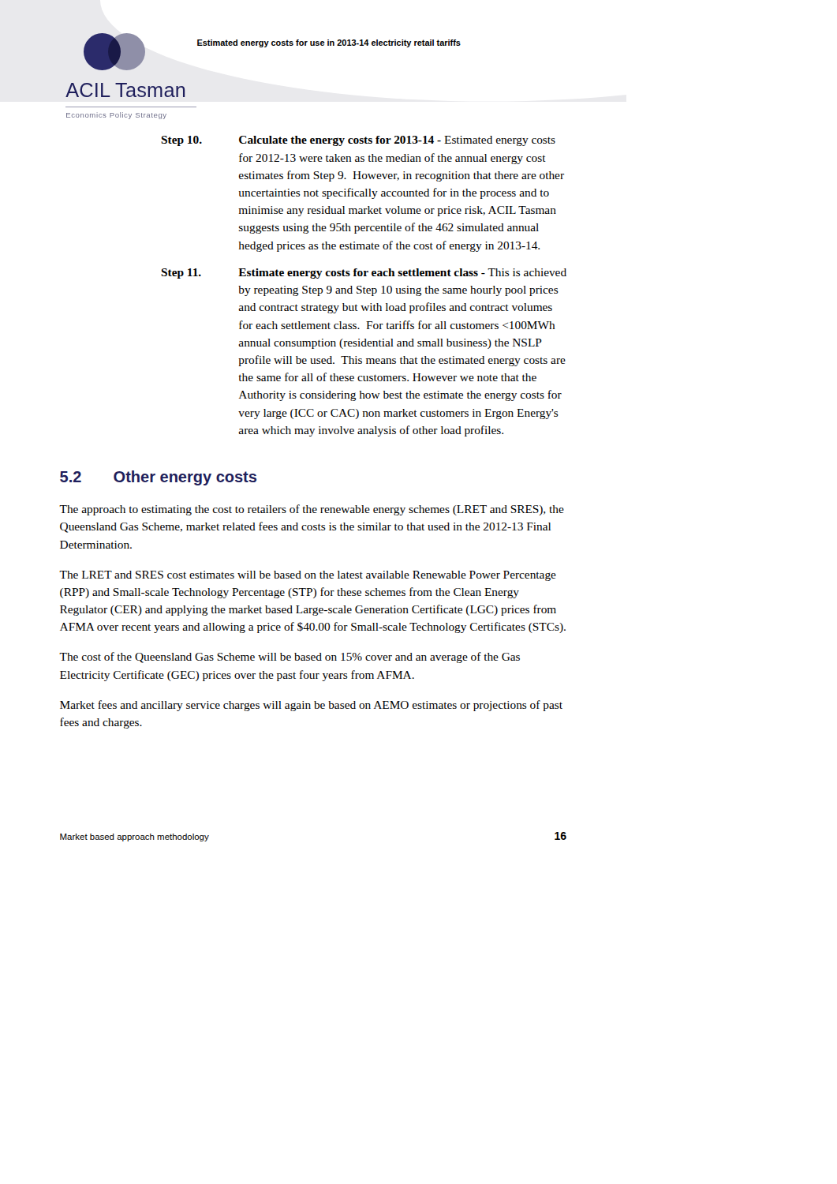ACIL Tasman
Economics Policy Strategy
Estimated energy costs for use in 2013-14 electricity retail tariffs
Step 10.
Calculate the energy costs for 2013-14 - Estimated energy costs for 2012-13 were taken as the median of the annual energy cost estimates from Step 9. However, in recognition that there are other uncertainties not specifically accounted for in the process and to minimise any residual market volume or price risk, ACIL Tasman suggests using the 95th percentile of the 462 simulated annual hedged prices as the estimate of the cost of energy in 2013-14.
Step 11.
Estimate energy costs for each settlement class - This is achieved by repeating Step 9 and Step 10 using the same hourly pool prices and contract strategy but with load profiles and contract volumes for each settlement class. For tariffs for all customers <100MWh annual consumption (residential and small business) the NSLP profile will be used. This means that the estimated energy costs are the same for all of these customers. However we note that the Authority is considering how best the estimate the energy costs for very large (ICC or CAC) non market customers in Ergon Energy's area which may involve analysis of other load profiles.
5.2 Other energy costs
The approach to estimating the cost to retailers of the renewable energy schemes (LRET and SRES), the Queensland Gas Scheme, market related fees and costs is the similar to that used in the 2012-13 Final Determination.
The LRET and SRES cost estimates will be based on the latest available Renewable Power Percentage (RPP) and Small-scale Technology Percentage (STP) for these schemes from the Clean Energy Regulator (CER) and applying the market based Large-scale Generation Certificate (LGC) prices from AFMA over recent years and allowing a price of $40.00 for Small-scale Technology Certificates (STCs).
The cost of the Queensland Gas Scheme will be based on 15% cover and an average of the Gas Electricity Certificate (GEC) prices over the past four years from AFMA.
Market fees and ancillary service charges will again be based on AEMO estimates or projections of past fees and charges.
Market based approach methodology
16